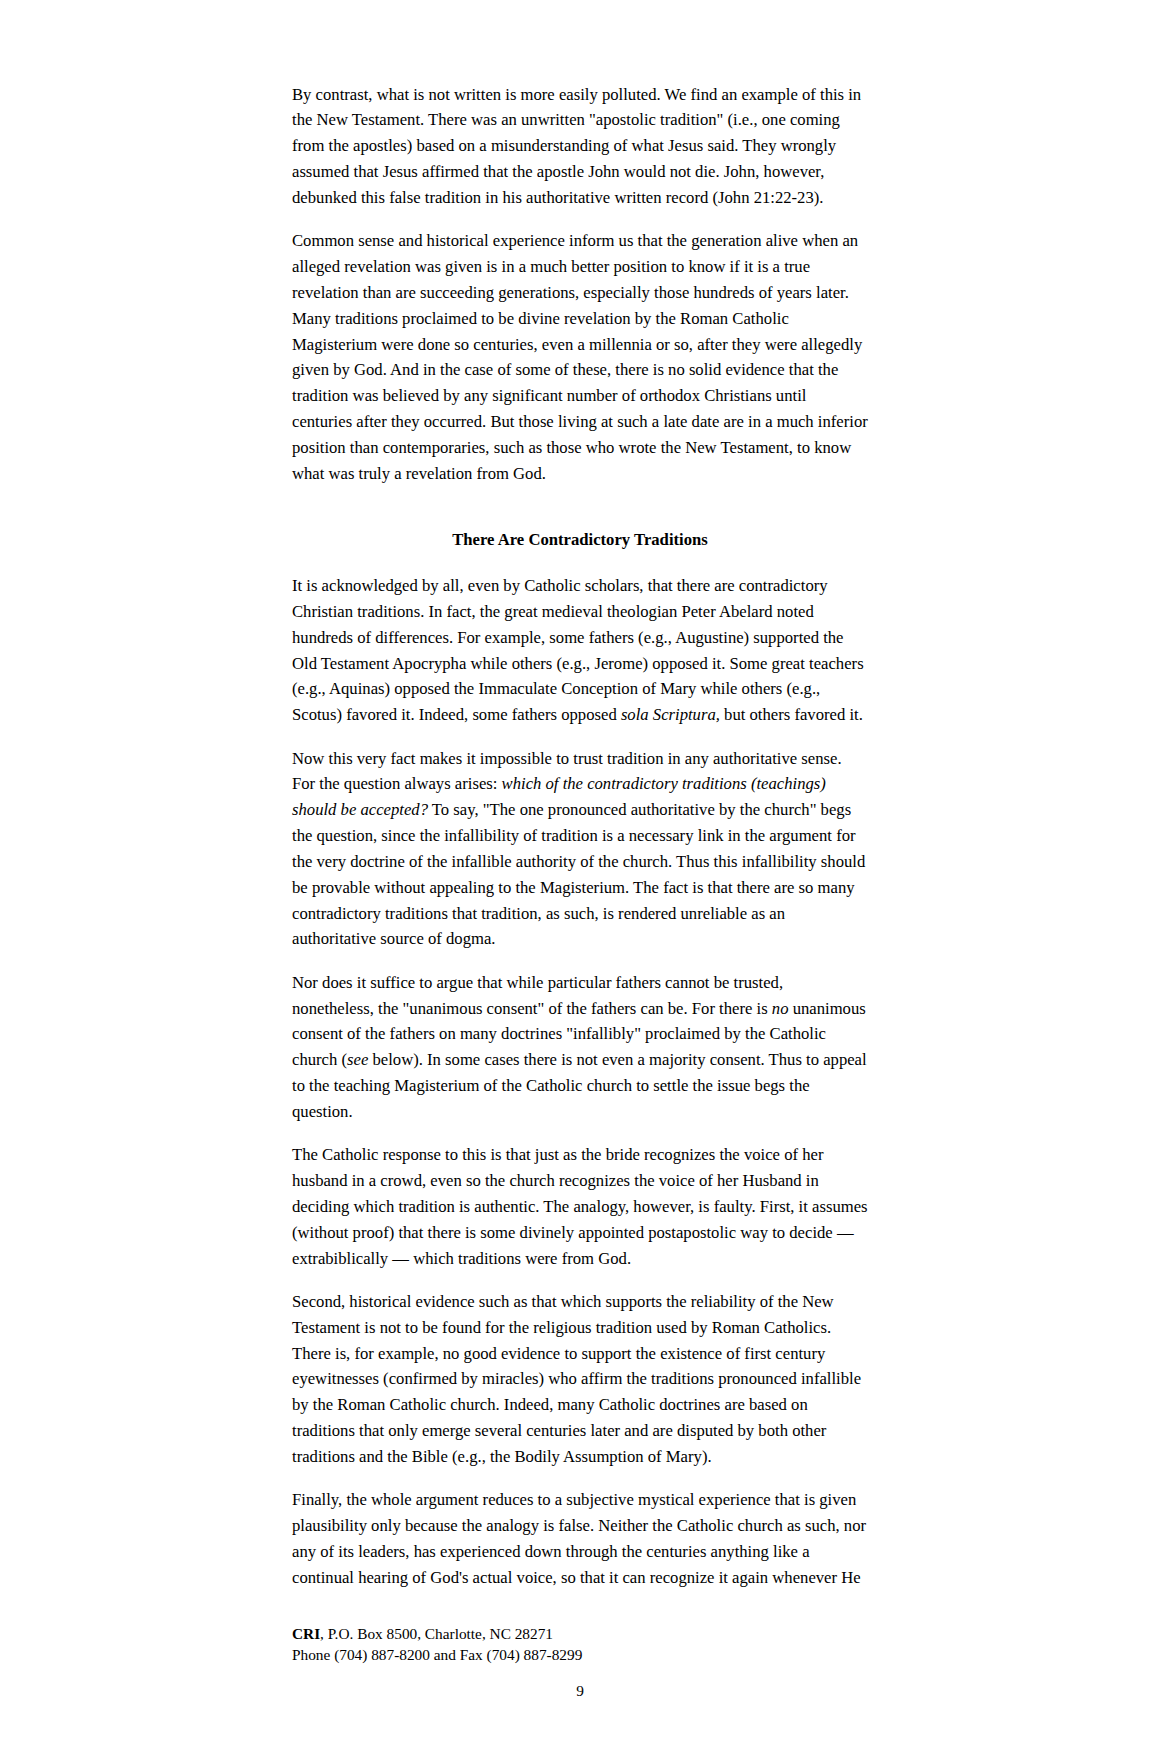By contrast, what is not written is more easily polluted. We find an example of this in the New Testament. There was an unwritten "apostolic tradition" (i.e., one coming from the apostles) based on a misunderstanding of what Jesus said. They wrongly assumed that Jesus affirmed that the apostle John would not die. John, however, debunked this false tradition in his authoritative written record (John 21:22-23).
Common sense and historical experience inform us that the generation alive when an alleged revelation was given is in a much better position to know if it is a true revelation than are succeeding generations, especially those hundreds of years later. Many traditions proclaimed to be divine revelation by the Roman Catholic Magisterium were done so centuries, even a millennia or so, after they were allegedly given by God. And in the case of some of these, there is no solid evidence that the tradition was believed by any significant number of orthodox Christians until centuries after they occurred. But those living at such a late date are in a much inferior position than contemporaries, such as those who wrote the New Testament, to know what was truly a revelation from God.
There Are Contradictory Traditions
It is acknowledged by all, even by Catholic scholars, that there are contradictory Christian traditions. In fact, the great medieval theologian Peter Abelard noted hundreds of differences. For example, some fathers (e.g., Augustine) supported the Old Testament Apocrypha while others (e.g., Jerome) opposed it. Some great teachers (e.g., Aquinas) opposed the Immaculate Conception of Mary while others (e.g., Scotus) favored it. Indeed, some fathers opposed sola Scriptura, but others favored it.
Now this very fact makes it impossible to trust tradition in any authoritative sense. For the question always arises: which of the contradictory traditions (teachings) should be accepted? To say, "The one pronounced authoritative by the church" begs the question, since the infallibility of tradition is a necessary link in the argument for the very doctrine of the infallible authority of the church. Thus this infallibility should be provable without appealing to the Magisterium. The fact is that there are so many contradictory traditions that tradition, as such, is rendered unreliable as an authoritative source of dogma.
Nor does it suffice to argue that while particular fathers cannot be trusted, nonetheless, the "unanimous consent" of the fathers can be. For there is no unanimous consent of the fathers on many doctrines "infallibly" proclaimed by the Catholic church (see below). In some cases there is not even a majority consent. Thus to appeal to the teaching Magisterium of the Catholic church to settle the issue begs the question.
The Catholic response to this is that just as the bride recognizes the voice of her husband in a crowd, even so the church recognizes the voice of her Husband in deciding which tradition is authentic. The analogy, however, is faulty. First, it assumes (without proof) that there is some divinely appointed postapostolic way to decide — extrabiblically — which traditions were from God.
Second, historical evidence such as that which supports the reliability of the New Testament is not to be found for the religious tradition used by Roman Catholics. There is, for example, no good evidence to support the existence of first century eyewitnesses (confirmed by miracles) who affirm the traditions pronounced infallible by the Roman Catholic church. Indeed, many Catholic doctrines are based on traditions that only emerge several centuries later and are disputed by both other traditions and the Bible (e.g., the Bodily Assumption of Mary).
Finally, the whole argument reduces to a subjective mystical experience that is given plausibility only because the analogy is false. Neither the Catholic church as such, nor any of its leaders, has experienced down through the centuries anything like a continual hearing of God's actual voice, so that it can recognize it again whenever He
CRI, P.O. Box 8500, Charlotte, NC 28271
Phone (704) 887-8200 and Fax (704) 887-8299
9